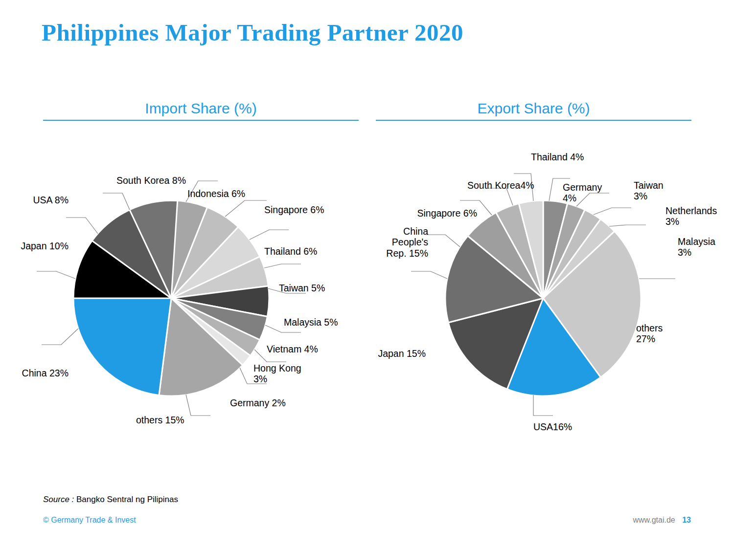Philippines Major Trading Partner 2020
Import Share (%)
Export Share (%)
Indonesia 6%
Singapore 6%
Thailand 6%
Taiwan 5%
Malaysia 5%
Vietnam 4%
Hong Kong
3%
Germany 2%
others 15%
China 23%
Japan 10%
USA 8%
South Korea 8%
Thailand 4%
South Korea4%
Germany
4%
Taiwan
3%
Netherlands
3%
Malaysia
3%
others
27%
USA16%
Japan 15%
China People's
Rep. 15%
Singapore 6%
Source : Bangko Sentral ng Pilipinas
© Germany Trade & Invest
www.gtai.de 13